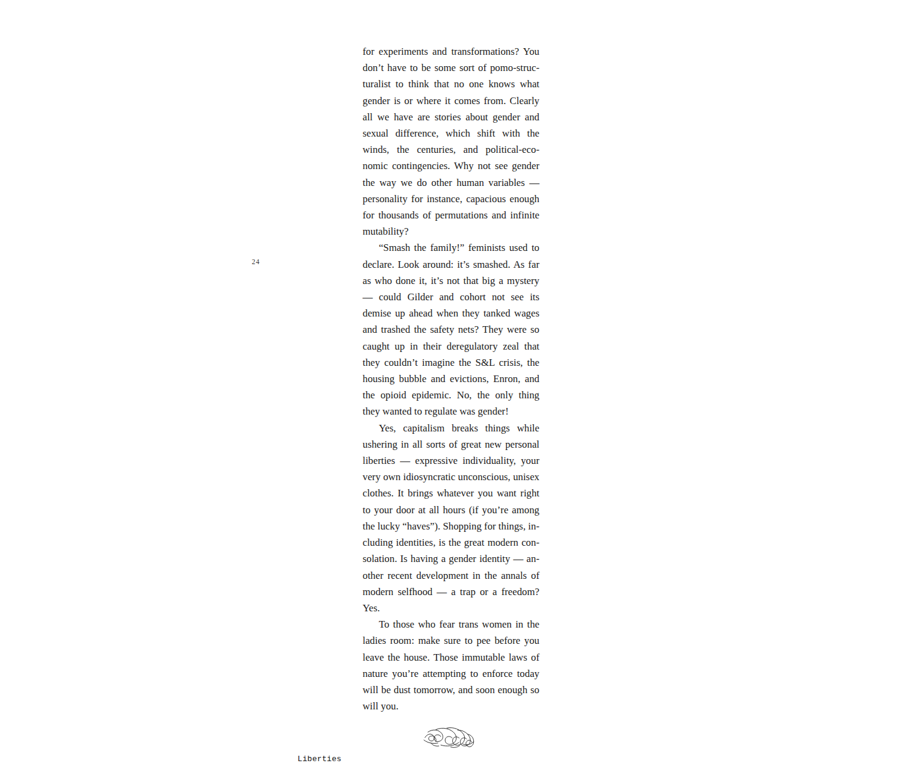24
for experiments and transformations? You don’t have to be some sort of pomo-structuralist to think that no one knows what gender is or where it comes from. Clearly all we have are stories about gender and sexual difference, which shift with the winds, the centuries, and political-economic contingencies. Why not see gender the way we do other human variables — personality for instance, capacious enough for thousands of permutations and infinite mutability?
“Smash the family!” feminists used to declare. Look around: it’s smashed. As far as who done it, it’s not that big a mystery — could Gilder and cohort not see its demise up ahead when they tanked wages and trashed the safety nets? They were so caught up in their deregulatory zeal that they couldn’t imagine the S&L crisis, the housing bubble and evictions, Enron, and the opioid epidemic. No, the only thing they wanted to regulate was gender!
Yes, capitalism breaks things while ushering in all sorts of great new personal liberties — expressive individuality, your very own idiosyncratic unconscious, unisex clothes. It brings whatever you want right to your door at all hours (if you’re among the lucky “haves”). Shopping for things, including identities, is the great modern consolation. Is having a gender identity — another recent development in the annals of modern selfhood — a trap or a freedom? Yes.
To those who fear trans women in the ladies room: make sure to pee before you leave the house. Those immutable laws of nature you’re attempting to enforce today will be dust tomorrow, and soon enough so will you.
Liberties